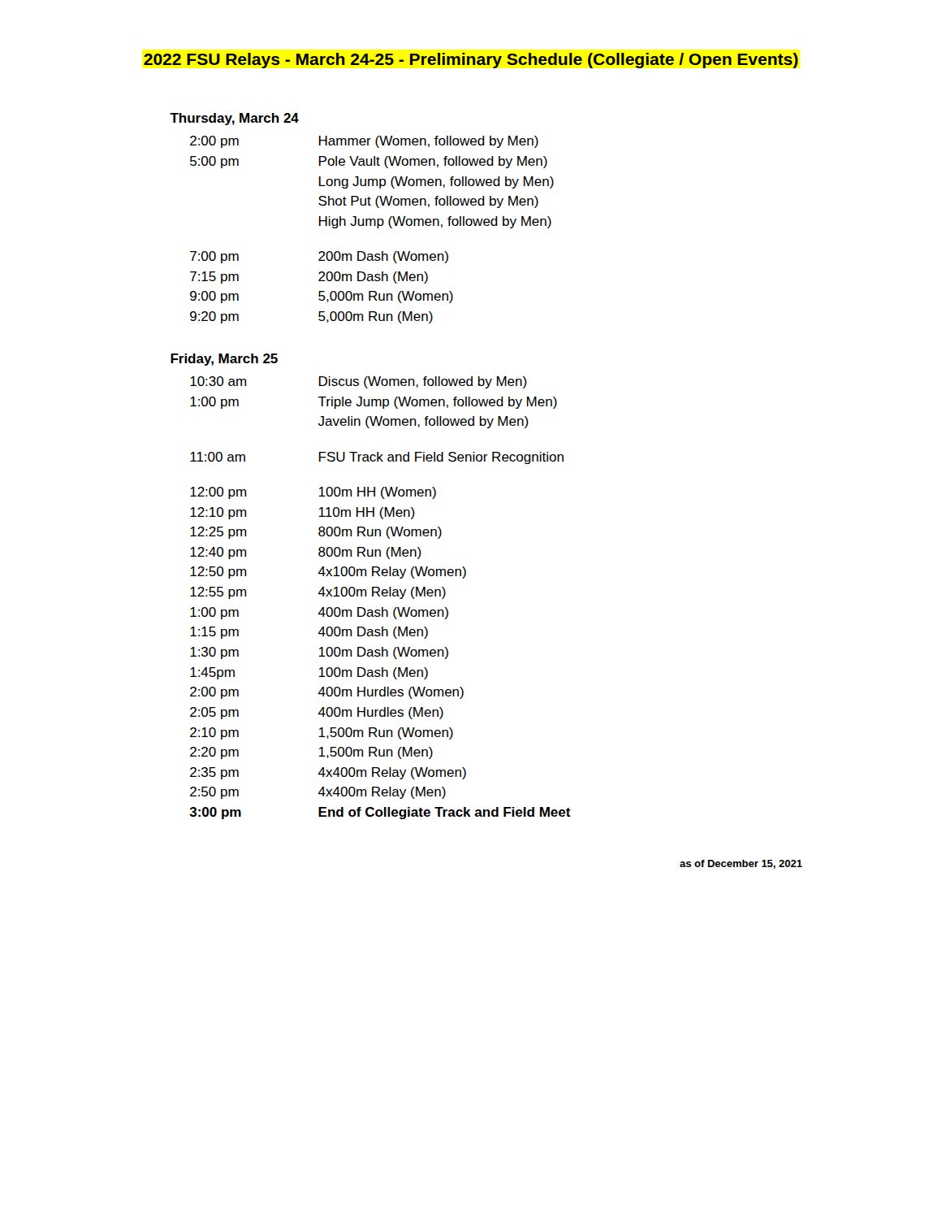2022 FSU Relays - March 24-25 - Preliminary Schedule (Collegiate / Open Events)
Thursday, March 24
| 2:00 pm | Hammer (Women, followed by Men) |
| 5:00 pm | Pole Vault (Women, followed by Men) |
| | Long Jump (Women, followed by Men) |
| | Shot Put (Women, followed by Men) |
| | High Jump (Women, followed by Men) |
| 7:00 pm | 200m Dash (Women) |
| 7:15 pm | 200m Dash (Men) |
| 9:00 pm | 5,000m Run (Women) |
| 9:20 pm | 5,000m Run (Men) |
Friday, March 25
| 10:30 am | Discus (Women, followed by Men) |
| 1:00 pm | Triple Jump (Women, followed by Men) |
| | Javelin (Women, followed by Men) |
| 11:00 am | FSU Track and Field Senior Recognition |
| 12:00 pm | 100m HH (Women) |
| 12:10 pm | 110m HH (Men) |
| 12:25 pm | 800m Run (Women) |
| 12:40 pm | 800m Run (Men) |
| 12:50 pm | 4x100m Relay (Women) |
| 12:55 pm | 4x100m Relay (Men) |
| 1:00 pm | 400m Dash (Women) |
| 1:15 pm | 400m Dash (Men) |
| 1:30 pm | 100m Dash (Women) |
| 1:45pm | 100m Dash (Men) |
| 2:00 pm | 400m Hurdles (Women) |
| 2:05 pm | 400m Hurdles (Men) |
| 2:10 pm | 1,500m Run (Women) |
| 2:20 pm | 1,500m Run (Men) |
| 2:35 pm | 4x400m Relay (Women) |
| 2:50 pm | 4x400m Relay (Men) |
| 3:00 pm | End of Collegiate Track and Field Meet |
as of December 15, 2021